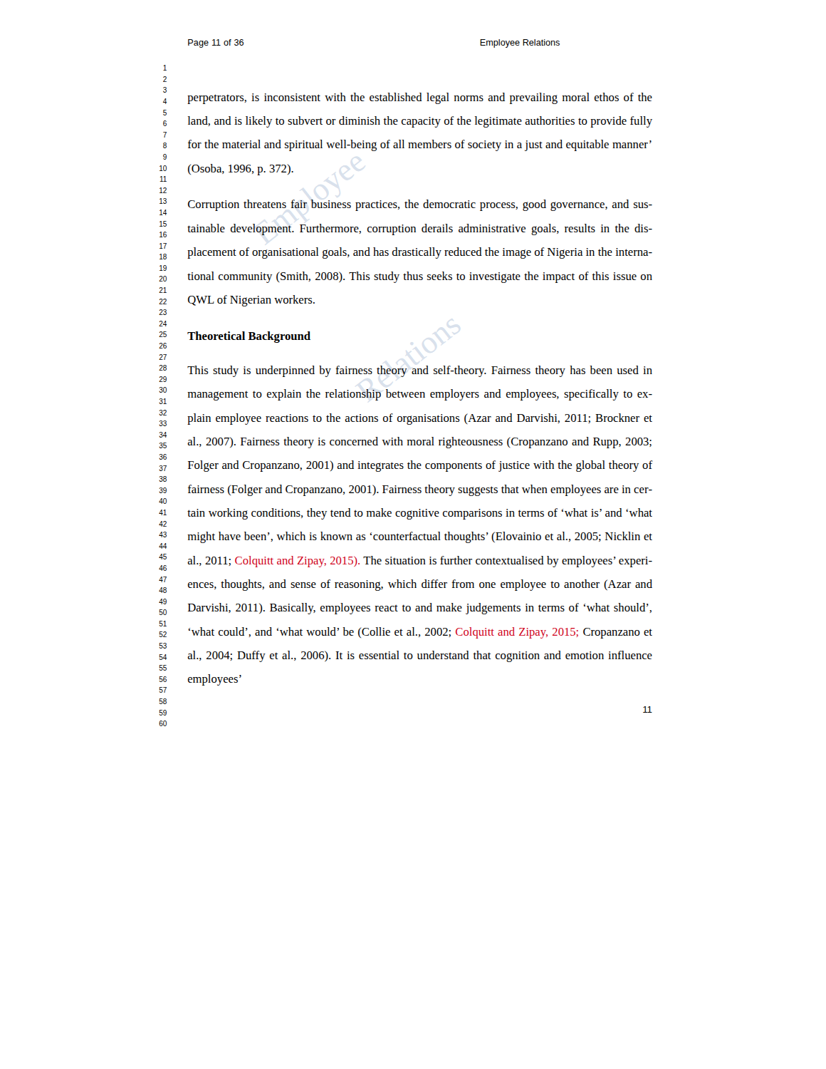Page 11 of 36 Employee Relations
1
2
3
4
5
6
7
8
9
10
11
12
13
14
15
16
17
18
19
20
21
22
23
24
25
26
27
28
29
30
31
32
33
34
35
36
37
38
39
40
41
42
43
44
45
46
47
48
49
50
51
52
53
54
55
56
57
58
59
60
Employee Relations
perpetrators, is inconsistent with the established legal norms and prevailing moral ethos of the land, and is likely to subvert or diminish the capacity of the legitimate authorities to provide fully for the material and spiritual well-being of all members of society in a just and equitable manner’ (Osoba, 1996, p. 372).
Corruption threatens fair business practices, the democratic process, good governance, and sustainable development. Furthermore, corruption derails administrative goals, results in the displacement of organisational goals, and has drastically reduced the image of Nigeria in the international community (Smith, 2008). This study thus seeks to investigate the impact of this issue on QWL of Nigerian workers.
Theoretical Background
This study is underpinned by fairness theory and self-theory. Fairness theory has been used in management to explain the relationship between employers and employees, specifically to explain employee reactions to the actions of organisations (Azar and Darvishi, 2011; Brockner et al., 2007). Fairness theory is concerned with moral righteousness (Cropanzano and Rupp, 2003; Folger and Cropanzano, 2001) and integrates the components of justice with the global theory of fairness (Folger and Cropanzano, 2001). Fairness theory suggests that when employees are in certain working conditions, they tend to make cognitive comparisons in terms of ‘what is’ and ‘what might have been’, which is known as ‘counterfactual thoughts’ (Elovainio et al., 2005; Nicklin et al., 2011; Colquitt and Zipay, 2015). The situation is further contextualised by employees’ experiences, thoughts, and sense of reasoning, which differ from one employee to another (Azar and Darvishi, 2011). Basically, employees react to and make judgements in terms of ‘what should’, ‘what could’, and ‘what would’ be (Collie et al., 2002; Colquitt and Zipay, 2015; Cropanzano et al., 2004; Duffy et al., 2006). It is essential to understand that cognition and emotion influence employees’
11